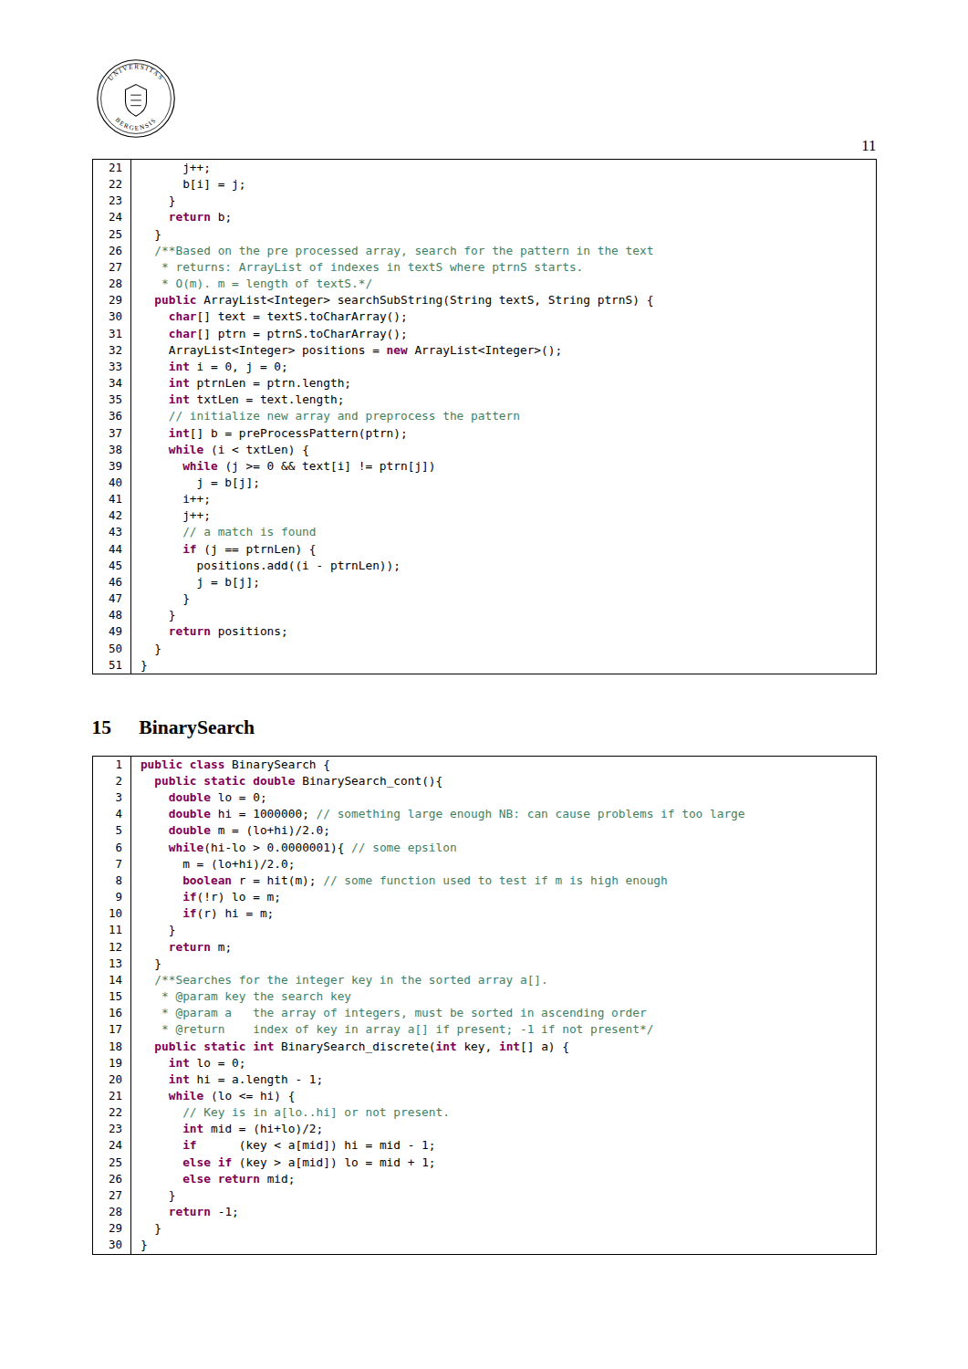UNIVERSITAS BERGENSIS
11
| 21 | j++; |
| 22 | b[i] = j; |
| 23 | } |
| 24 | return b; |
| 25 | } |
| 26 | /**Based on the pre processed array, search for the pattern in the text |
| 27 | * returns: ArrayList of indexes in textS where ptrnS starts. |
| 28 | * O(m). m = length of textS.*/ |
| 29 | public ArrayList<Integer> searchSubString(String textS, String ptrnS) { |
| 30 | char [] text = textS.toCharArray(); |
| 31 | char [] ptrn = ptrnS.toCharArray(); |
| 32 | ArrayList<Integer> positions = new ArrayList<Integer>(); |
| 33 | int i = 0, j = 0; |
| 34 | int ptrnLen = ptrn.length; |
| 35 | int txtLen = text.length; |
| 36 | // initialize new array and preprocess the pattern |
| 37 | int [] b = preProcessPattern(ptrn); |
| 38 | while (i < txtLen) { |
| 39 | while (j >= 0 && text[i] != ptrn[j]) |
| 40 | j = b[j]; |
| 41 | i++; |
| 42 | j++; |
| 43 | // a match is found |
| 44 | if (j == ptrnLen) { |
| 45 | positions.add((i - ptrnLen)); |
| 46 | j = b[j]; |
| 47 | } |
| 48 | } |
| 49 | return positions; |
| 50 | } |
| 51 | } |
15 BinarySearch
| 1 | public class BinarySearch { |
| 2 | public static double BinarySearch_cont(){ |
| 3 | double lo = 0; |
| 4 | double hi = 1000000; // something large enough NB: can cause problems if too large |
| 5 | double m = (lo+hi)/2.0; |
| 6 | while (hi-lo > 0.0000001){ // some epsilon |
| 7 | m = (lo+hi)/2.0; |
| 8 | boolean r = hit(m); // some function used to test if m is high enough |
| 9 | if (!r) lo = m; |
| 10 | if (r) hi = m; |
| 11 | } |
| 12 | return m; |
| 13 | } |
| 14 | /**Searches for the integer key in the sorted array a[]. |
| 15 | * @param key the search key |
| 16 | * @param a the array of integers, must be sorted in ascending order |
| 17 | * @return index of key in array a[] if present; -1 if not present*/ |
| 18 | public static int BinarySearch_discrete( int key, int [] a) { |
| 19 | int lo = 0; |
| 20 | int hi = a.length - 1; |
| 21 | while (lo <= hi) { |
| 22 | // Key is in a[lo..hi] or not present. |
| 23 | int mid = (hi+lo)/2; |
| 24 | if (key < a[mid]) hi = mid - 1; |
| 25 | else if (key > a[mid]) lo = mid + 1; |
| 26 | else return mid; |
| 27 | } |
| 28 | return -1; |
| 29 | } |
| 30 | } |